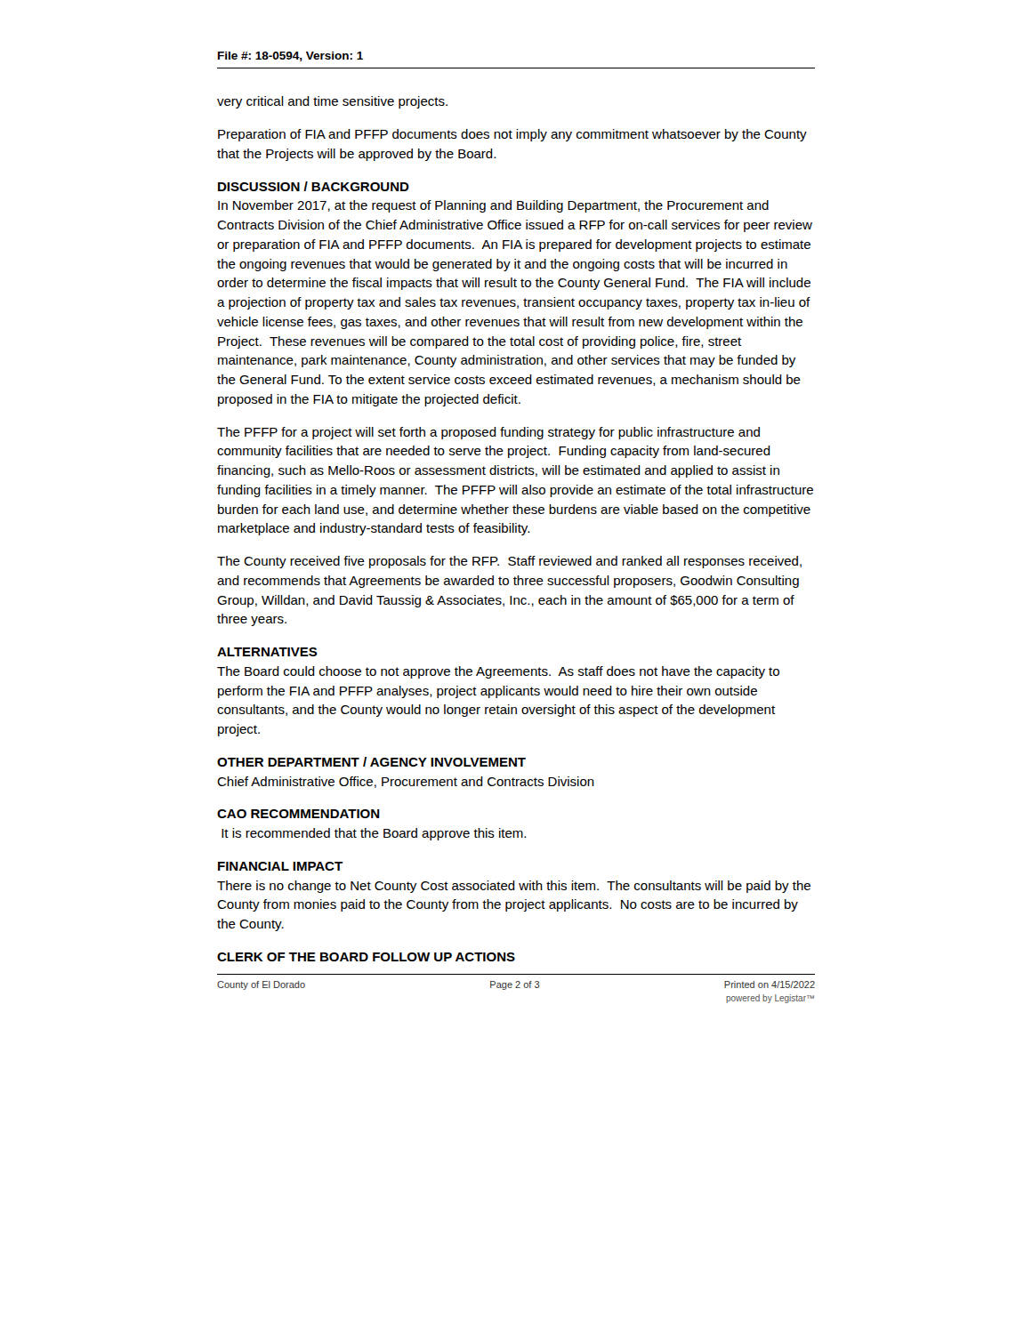File #: 18-0594, Version: 1
very critical and time sensitive projects.
Preparation of FIA and PFFP documents does not imply any commitment whatsoever by the County that the Projects will be approved by the Board.
DISCUSSION / BACKGROUND
In November 2017, at the request of Planning and Building Department, the Procurement and Contracts Division of the Chief Administrative Office issued a RFP for on-call services for peer review or preparation of FIA and PFFP documents. An FIA is prepared for development projects to estimate the ongoing revenues that would be generated by it and the ongoing costs that will be incurred in order to determine the fiscal impacts that will result to the County General Fund. The FIA will include a projection of property tax and sales tax revenues, transient occupancy taxes, property tax in-lieu of vehicle license fees, gas taxes, and other revenues that will result from new development within the Project. These revenues will be compared to the total cost of providing police, fire, street maintenance, park maintenance, County administration, and other services that may be funded by the General Fund. To the extent service costs exceed estimated revenues, a mechanism should be proposed in the FIA to mitigate the projected deficit.
The PFFP for a project will set forth a proposed funding strategy for public infrastructure and community facilities that are needed to serve the project. Funding capacity from land-secured financing, such as Mello-Roos or assessment districts, will be estimated and applied to assist in funding facilities in a timely manner. The PFFP will also provide an estimate of the total infrastructure burden for each land use, and determine whether these burdens are viable based on the competitive marketplace and industry-standard tests of feasibility.
The County received five proposals for the RFP. Staff reviewed and ranked all responses received, and recommends that Agreements be awarded to three successful proposers, Goodwin Consulting Group, Willdan, and David Taussig & Associates, Inc., each in the amount of $65,000 for a term of three years.
ALTERNATIVES
The Board could choose to not approve the Agreements. As staff does not have the capacity to perform the FIA and PFFP analyses, project applicants would need to hire their own outside consultants, and the County would no longer retain oversight of this aspect of the development project.
OTHER DEPARTMENT / AGENCY INVOLVEMENT
Chief Administrative Office, Procurement and Contracts Division
CAO RECOMMENDATION
It is recommended that the Board approve this item.
FINANCIAL IMPACT
There is no change to Net County Cost associated with this item. The consultants will be paid by the County from monies paid to the County from the project applicants. No costs are to be incurred by the County.
CLERK OF THE BOARD FOLLOW UP ACTIONS
County of El Dorado
Page 2 of 3
Printed on 4/15/2022
powered by Legistar™